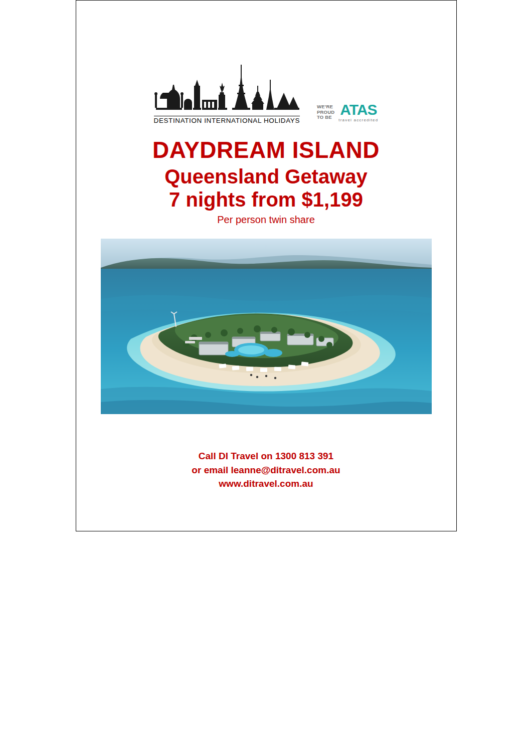DESTINATION INTERNATIONAL HOLIDAYS
WE’RE
PROUD
TO BE
ATAS
travel accredited
DAYDREAM ISLAND
Queensland Getaway
7 nights from $1,199
Per person twin share
Call DI Travel on 1300 813 391
or email leanne@ditravel.com.au
www.ditravel.com.au